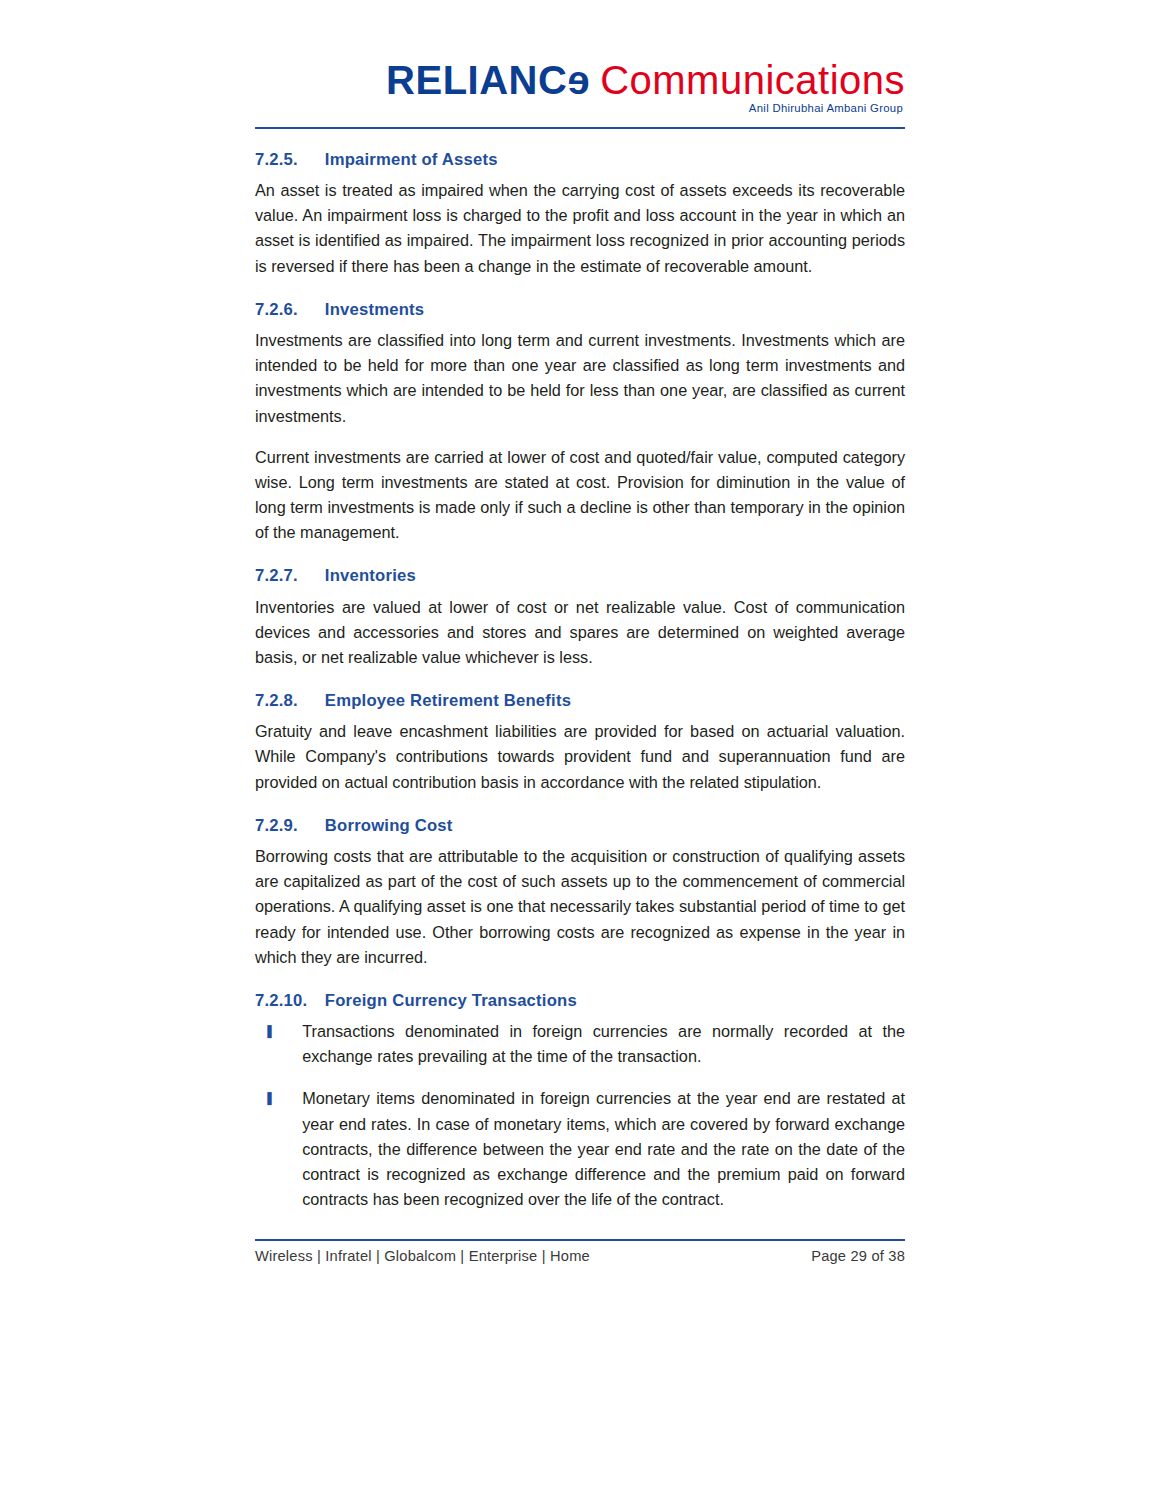RELIANCe Communications
Anil Dhirubhai Ambani Group
7.2.5. Impairment of Assets
An asset is treated as impaired when the carrying cost of assets exceeds its recoverable value. An impairment loss is charged to the profit and loss account in the year in which an asset is identified as impaired. The impairment loss recognized in prior accounting periods is reversed if there has been a change in the estimate of recoverable amount.
7.2.6. Investments
Investments are classified into long term and current investments. Investments which are intended to be held for more than one year are classified as long term investments and investments which are intended to be held for less than one year, are classified as current investments.
Current investments are carried at lower of cost and quoted/fair value, computed category wise. Long term investments are stated at cost. Provision for diminution in the value of long term investments is made only if such a decline is other than temporary in the opinion of the management.
7.2.7. Inventories
Inventories are valued at lower of cost or net realizable value. Cost of communication devices and accessories and stores and spares are determined on weighted average basis, or net realizable value whichever is less.
7.2.8. Employee Retirement Benefits
Gratuity and leave encashment liabilities are provided for based on actuarial valuation. While Company's contributions towards provident fund and superannuation fund are provided on actual contribution basis in accordance with the related stipulation.
7.2.9. Borrowing Cost
Borrowing costs that are attributable to the acquisition or construction of qualifying assets are capitalized as part of the cost of such assets up to the commencement of commercial operations. A qualifying asset is one that necessarily takes substantial period of time to get ready for intended use. Other borrowing costs are recognized as expense in the year in which they are incurred.
7.2.10. Foreign Currency Transactions
Transactions denominated in foreign currencies are normally recorded at the exchange rates prevailing at the time of the transaction.
Monetary items denominated in foreign currencies at the year end are restated at year end rates. In case of monetary items, which are covered by forward exchange contracts, the difference between the year end rate and the rate on the date of the contract is recognized as exchange difference and the premium paid on forward contracts has been recognized over the life of the contract.
Wireless | Infratel | Globalcom | Enterprise | Home
Page 29 of 38